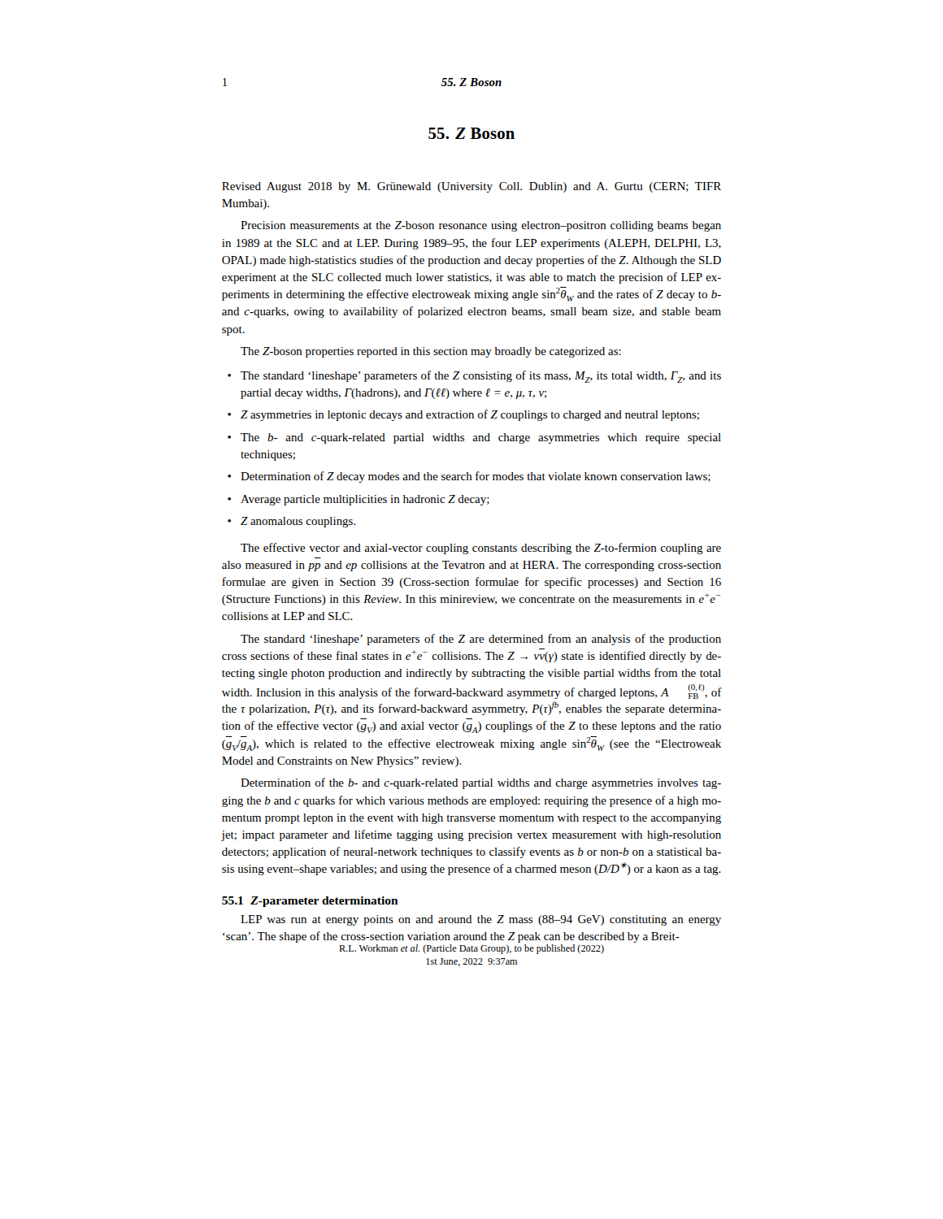1
55. Z Boson
55. Z Boson
Revised August 2018 by M. Grünewald (University Coll. Dublin) and A. Gurtu (CERN; TIFR Mumbai).
Precision measurements at the Z-boson resonance using electron–positron colliding beams began in 1989 at the SLC and at LEP. During 1989–95, the four LEP experiments (ALEPH, DELPHI, L3, OPAL) made high-statistics studies of the production and decay properties of the Z. Although the SLD experiment at the SLC collected much lower statistics, it was able to match the precision of LEP experiments in determining the effective electroweak mixing angle sin2θW and the rates of Z decay to b- and c-quarks, owing to availability of polarized electron beams, small beam size, and stable beam spot.
The Z-boson properties reported in this section may broadly be categorized as:
The standard ‘lineshape’ parameters of the Z consisting of its mass, MZ, its total width, ΓZ, and its partial decay widths, Γ(hadrons), and Γ(ℓℓ) where ℓ = e, μ, τ, ν;
Z asymmetries in leptonic decays and extraction of Z couplings to charged and neutral leptons;
The b- and c-quark-related partial widths and charge asymmetries which require special techniques;
Determination of Z decay modes and the search for modes that violate known conservation laws;
Average particle multiplicities in hadronic Z decay;
Z anomalous couplings.
The effective vector and axial-vector coupling constants describing the Z-to-fermion coupling are also measured in pp and ep collisions at the Tevatron and at HERA. The corresponding cross-section formulae are given in Section 39 (Cross-section formulae for specific processes) and Section 16 (Structure Functions) in this Review. In this minireview, we concentrate on the measurements in e+e− collisions at LEP and SLC.
The standard ‘lineshape’ parameters of the Z are determined from an analysis of the production cross sections of these final states in e+e− collisions. The Z → ν ν(γ) state is identified directly by detecting single photon production and indirectly by subtracting the visible partial widths from the total width. Inclusion in this analysis of the forward-backward asymmetry of charged leptons, A(0,ℓ) FB, of the τ polarization, P(τ), and its forward-backward asymmetry, P(τ)fb, enables the separate determination of the effective vector (gV) and axial vector (gA) couplings of the Z to these leptons and the ratio (gV/gA), which is related to the effective electroweak mixing angle sin2θW (see the “Electroweak Model and Constraints on New Physics” review).
Determination of the b- and c-quark-related partial widths and charge asymmetries involves tagging the b and c quarks for which various methods are employed: requiring the presence of a high momentum prompt lepton in the event with high transverse momentum with respect to the accompanying jet; impact parameter and lifetime tagging using precision vertex measurement with high-resolution detectors; application of neural-network techniques to classify events as b or non-b on a statistical basis using event–shape variables; and using the presence of a charmed meson (D/D∗) or a kaon as a tag.
55.1 Z-parameter determination
LEP was run at energy points on and around the Z mass (88–94 GeV) constituting an energy ‘scan’. The shape of the cross-section variation around the Z peak can be described by a Breit-
R.L. Workman et al. (Particle Data Group), to be published (2022)
1st June, 2022 9:37am